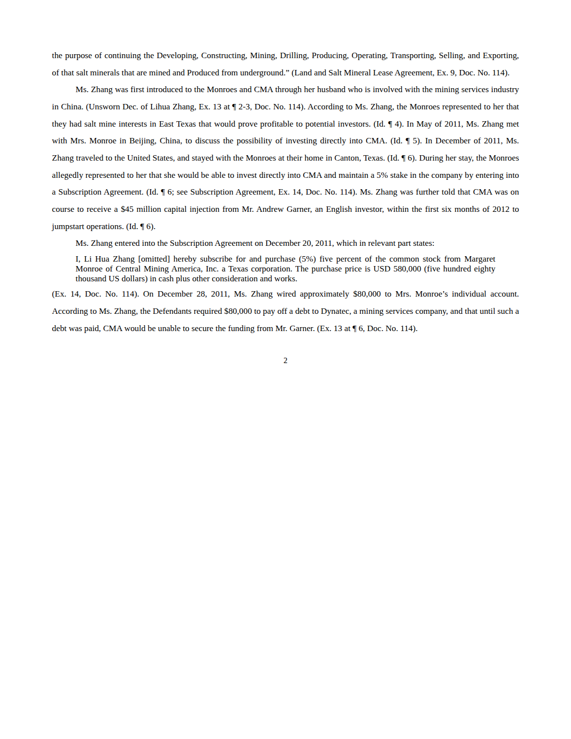the purpose of continuing the Developing, Constructing, Mining, Drilling, Producing, Operating, Transporting, Selling, and Exporting, of that salt minerals that are mined and Produced from underground.” (Land and Salt Mineral Lease Agreement, Ex. 9, Doc. No. 114).
Ms. Zhang was first introduced to the Monroes and CMA through her husband who is involved with the mining services industry in China. (Unsworn Dec. of Lihua Zhang, Ex. 13 at ¶ 2-3, Doc. No. 114). According to Ms. Zhang, the Monroes represented to her that they had salt mine interests in East Texas that would prove profitable to potential investors. (Id. ¶ 4). In May of 2011, Ms. Zhang met with Mrs. Monroe in Beijing, China, to discuss the possibility of investing directly into CMA. (Id. ¶ 5). In December of 2011, Ms. Zhang traveled to the United States, and stayed with the Monroes at their home in Canton, Texas. (Id. ¶ 6). During her stay, the Monroes allegedly represented to her that she would be able to invest directly into CMA and maintain a 5% stake in the company by entering into a Subscription Agreement. (Id. ¶ 6; see Subscription Agreement, Ex. 14, Doc. No. 114). Ms. Zhang was further told that CMA was on course to receive a $45 million capital injection from Mr. Andrew Garner, an English investor, within the first six months of 2012 to jumpstart operations. (Id. ¶ 6).
Ms. Zhang entered into the Subscription Agreement on December 20, 2011, which in relevant part states:
I, Li Hua Zhang [omitted] hereby subscribe for and purchase (5%) five percent of the common stock from Margaret Monroe of Central Mining America, Inc. a Texas corporation. The purchase price is USD 580,000 (five hundred eighty thousand US dollars) in cash plus other consideration and works.
(Ex. 14, Doc. No. 114). On December 28, 2011, Ms. Zhang wired approximately $80,000 to Mrs. Monroe’s individual account. According to Ms. Zhang, the Defendants required $80,000 to pay off a debt to Dynatec, a mining services company, and that until such a debt was paid, CMA would be unable to secure the funding from Mr. Garner. (Ex. 13 at ¶ 6, Doc. No. 114).
2